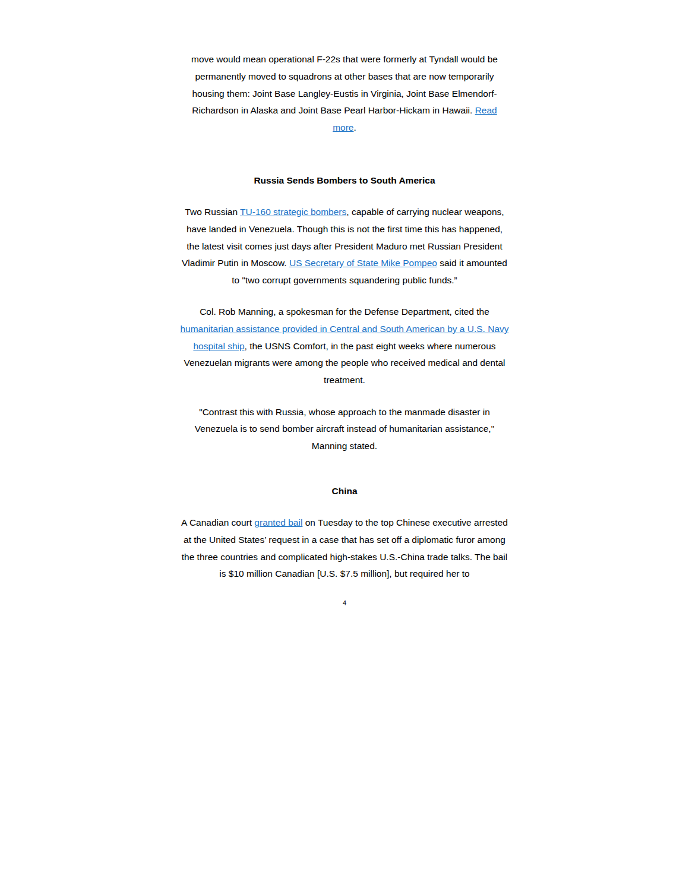move would mean operational F-22s that were formerly at Tyndall would be permanently moved to squadrons at other bases that are now temporarily housing them: Joint Base Langley-Eustis in Virginia, Joint Base Elmendorf-Richardson in Alaska and Joint Base Pearl Harbor-Hickam in Hawaii. Read more.
Russia Sends Bombers to South America
Two Russian TU-160 strategic bombers, capable of carrying nuclear weapons, have landed in Venezuela. Though this is not the first time this has happened, the latest visit comes just days after President Maduro met Russian President Vladimir Putin in Moscow. US Secretary of State Mike Pompeo said it amounted to "two corrupt governments squandering public funds.”
Col. Rob Manning, a spokesman for the Defense Department, cited the humanitarian assistance provided in Central and South American by a U.S. Navy hospital ship, the USNS Comfort, in the past eight weeks where numerous Venezuelan migrants were among the people who received medical and dental treatment.
"Contrast this with Russia, whose approach to the manmade disaster in Venezuela is to send bomber aircraft instead of humanitarian assistance," Manning stated.
China
A Canadian court granted bail on Tuesday to the top Chinese executive arrested at the United States’ request in a case that has set off a diplomatic furor among the three countries and complicated high-stakes U.S.-China trade talks. The bail is $10 million Canadian [U.S. $7.5 million], but required her to
4